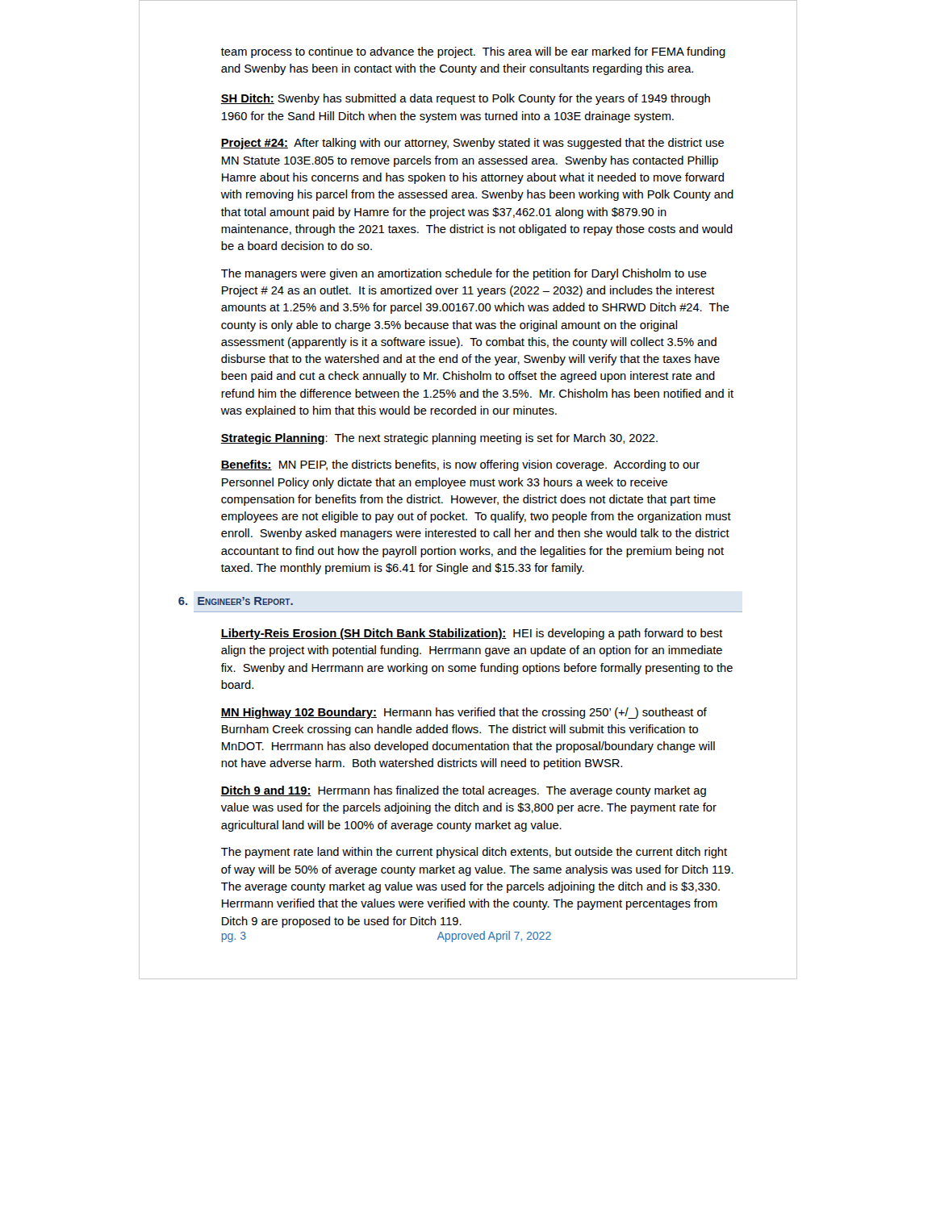team process to continue to advance the project. This area will be ear marked for FEMA funding and Swenby has been in contact with the County and their consultants regarding this area.
SH Ditch: Swenby has submitted a data request to Polk County for the years of 1949 through 1960 for the Sand Hill Ditch when the system was turned into a 103E drainage system.
Project #24: After talking with our attorney, Swenby stated it was suggested that the district use MN Statute 103E.805 to remove parcels from an assessed area. Swenby has contacted Phillip Hamre about his concerns and has spoken to his attorney about what it needed to move forward with removing his parcel from the assessed area. Swenby has been working with Polk County and that total amount paid by Hamre for the project was $37,462.01 along with $879.90 in maintenance, through the 2021 taxes. The district is not obligated to repay those costs and would be a board decision to do so.
The managers were given an amortization schedule for the petition for Daryl Chisholm to use Project # 24 as an outlet. It is amortized over 11 years (2022 – 2032) and includes the interest amounts at 1.25% and 3.5% for parcel 39.00167.00 which was added to SHRWD Ditch #24. The county is only able to charge 3.5% because that was the original amount on the original assessment (apparently is it a software issue). To combat this, the county will collect 3.5% and disburse that to the watershed and at the end of the year, Swenby will verify that the taxes have been paid and cut a check annually to Mr. Chisholm to offset the agreed upon interest rate and refund him the difference between the 1.25% and the 3.5%. Mr. Chisholm has been notified and it was explained to him that this would be recorded in our minutes.
Strategic Planning: The next strategic planning meeting is set for March 30, 2022.
Benefits: MN PEIP, the districts benefits, is now offering vision coverage. According to our Personnel Policy only dictate that an employee must work 33 hours a week to receive compensation for benefits from the district. However, the district does not dictate that part time employees are not eligible to pay out of pocket. To qualify, two people from the organization must enroll. Swenby asked managers were interested to call her and then she would talk to the district accountant to find out how the payroll portion works, and the legalities for the premium being not taxed. The monthly premium is $6.41 for Single and $15.33 for family.
6. Engineer’s Report.
Liberty-Reis Erosion (SH Ditch Bank Stabilization): HEI is developing a path forward to best align the project with potential funding. Herrmann gave an update of an option for an immediate fix. Swenby and Herrmann are working on some funding options before formally presenting to the board.
MN Highway 102 Boundary: Hermann has verified that the crossing 250’ (+/_) southeast of Burnham Creek crossing can handle added flows. The district will submit this verification to MnDOT. Herrmann has also developed documentation that the proposal/boundary change will not have adverse harm. Both watershed districts will need to petition BWSR.
Ditch 9 and 119: Herrmann has finalized the total acreages. The average county market ag value was used for the parcels adjoining the ditch and is $3,800 per acre. The payment rate for agricultural land will be 100% of average county market ag value.
The payment rate land within the current physical ditch extents, but outside the current ditch right of way will be 50% of average county market ag value. The same analysis was used for Ditch 119. The average county market ag value was used for the parcels adjoining the ditch and is $3,330. Herrmann verified that the values were verified with the county. The payment percentages from Ditch 9 are proposed to be used for Ditch 119.
pg. 3
Approved April 7, 2022